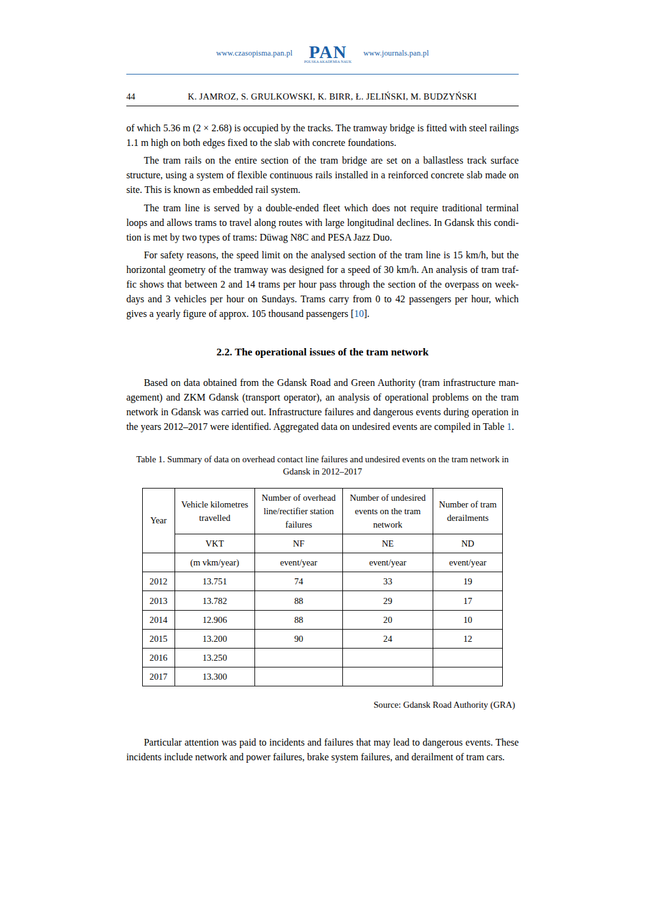www.czasopisma.pan.pl PAN POLSKA AKADEMIA NAUK www.journals.pan.pl
44 K. JAMROZ, S. GRULKOWSKI, K. BIRR, Ł. JELIŃSKI, M. BUDZYŃSKI
of which 5.36 m (2 × 2.68) is occupied by the tracks. The tramway bridge is fitted with steel railings 1.1 m high on both edges fixed to the slab with concrete foundations.
The tram rails on the entire section of the tram bridge are set on a ballastless track surface structure, using a system of flexible continuous rails installed in a reinforced concrete slab made on site. This is known as embedded rail system.
The tram line is served by a double-ended fleet which does not require traditional terminal loops and allows trams to travel along routes with large longitudinal declines. In Gdansk this condition is met by two types of trams: Düwag N8C and PESA Jazz Duo.
For safety reasons, the speed limit on the analysed section of the tram line is 15 km/h, but the horizontal geometry of the tramway was designed for a speed of 30 km/h. An analysis of tram traffic shows that between 2 and 14 trams per hour pass through the section of the overpass on weekdays and 3 vehicles per hour on Sundays. Trams carry from 0 to 42 passengers per hour, which gives a yearly figure of approx. 105 thousand passengers [10].
2.2. The operational issues of the tram network
Based on data obtained from the Gdansk Road and Green Authority (tram infrastructure management) and ZKM Gdansk (transport operator), an analysis of operational problems on the tram network in Gdansk was carried out. Infrastructure failures and dangerous events during operation in the years 2012–2017 were identified. Aggregated data on undesired events are compiled in Table 1.
Table 1. Summary of data on overhead contact line failures and undesired events on the tram network in
Gdansk in 2012–2017
| Year | Vehicle kilometres travelled | Number of overhead line/rectifier station failures | Number of undesired events on the tram network | Number of tram derailments |
| VKT | NF | NE | ND |
| | (m vkm/year) | event/year | event/year | event/year |
| 2012 | 13.751 | 74 | 33 | 19 |
| 2013 | 13.782 | 88 | 29 | 17 |
| 2014 | 12.906 | 88 | 20 | 10 |
| 2015 | 13.200 | 90 | 24 | 12 |
| 2016 | 13.250 | | | |
| 2017 | 13.300 | | | |
Source: Gdansk Road Authority (GRA)
Particular attention was paid to incidents and failures that may lead to dangerous events. These incidents include network and power failures, brake system failures, and derailment of tram cars.